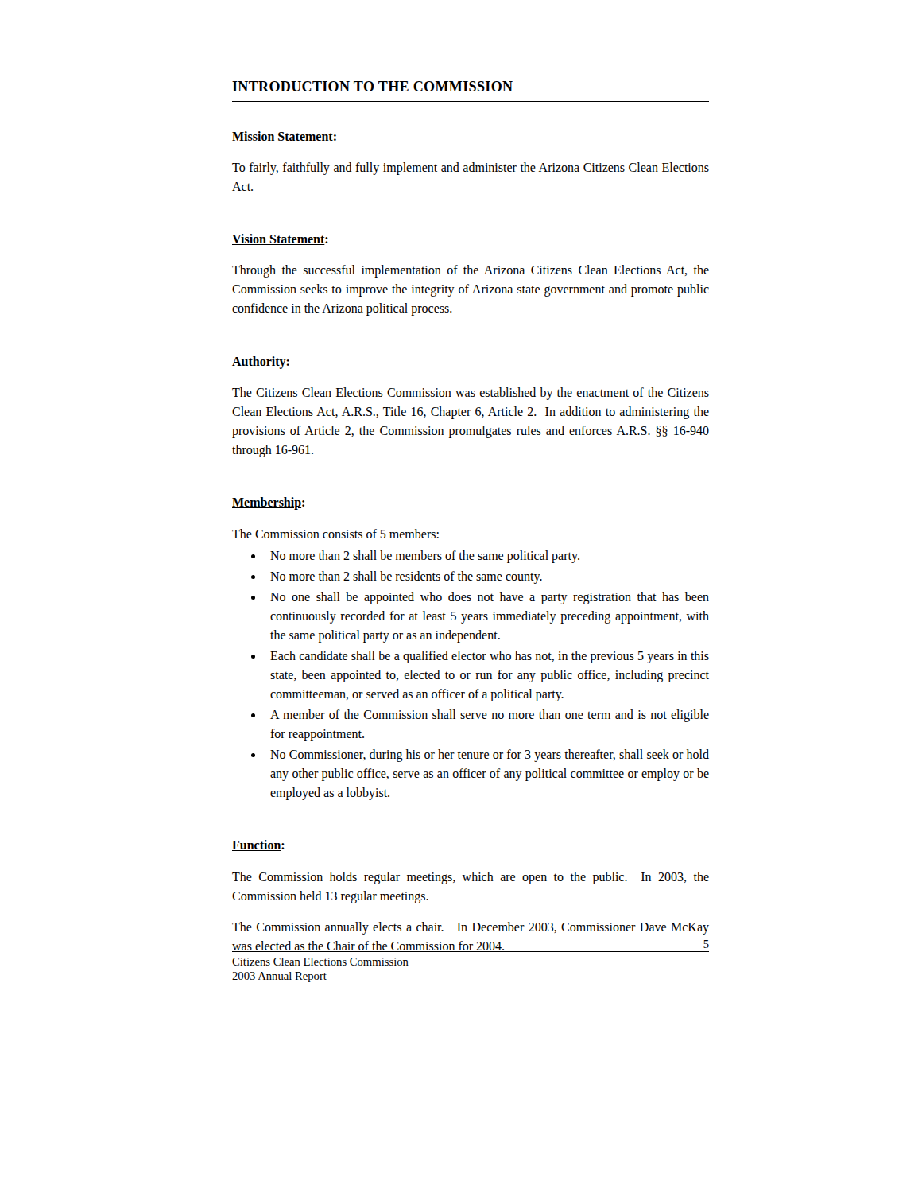INTRODUCTION TO THE COMMISSION
Mission Statement:
To fairly, faithfully and fully implement and administer the Arizona Citizens Clean Elections Act.
Vision Statement:
Through the successful implementation of the Arizona Citizens Clean Elections Act, the Commission seeks to improve the integrity of Arizona state government and promote public confidence in the Arizona political process.
Authority:
The Citizens Clean Elections Commission was established by the enactment of the Citizens Clean Elections Act, A.R.S., Title 16, Chapter 6, Article 2. In addition to administering the provisions of Article 2, the Commission promulgates rules and enforces A.R.S. §§ 16-940 through 16-961.
Membership:
The Commission consists of 5 members:
No more than 2 shall be members of the same political party.
No more than 2 shall be residents of the same county.
No one shall be appointed who does not have a party registration that has been continuously recorded for at least 5 years immediately preceding appointment, with the same political party or as an independent.
Each candidate shall be a qualified elector who has not, in the previous 5 years in this state, been appointed to, elected to or run for any public office, including precinct committeeman, or served as an officer of a political party.
A member of the Commission shall serve no more than one term and is not eligible for reappointment.
No Commissioner, during his or her tenure or for 3 years thereafter, shall seek or hold any other public office, serve as an officer of any political committee or employ or be employed as a lobbyist.
Function:
The Commission holds regular meetings, which are open to the public. In 2003, the Commission held 13 regular meetings.
The Commission annually elects a chair. In December 2003, Commissioner Dave McKay was elected as the Chair of the Commission for 2004.
5
Citizens Clean Elections Commission
2003 Annual Report